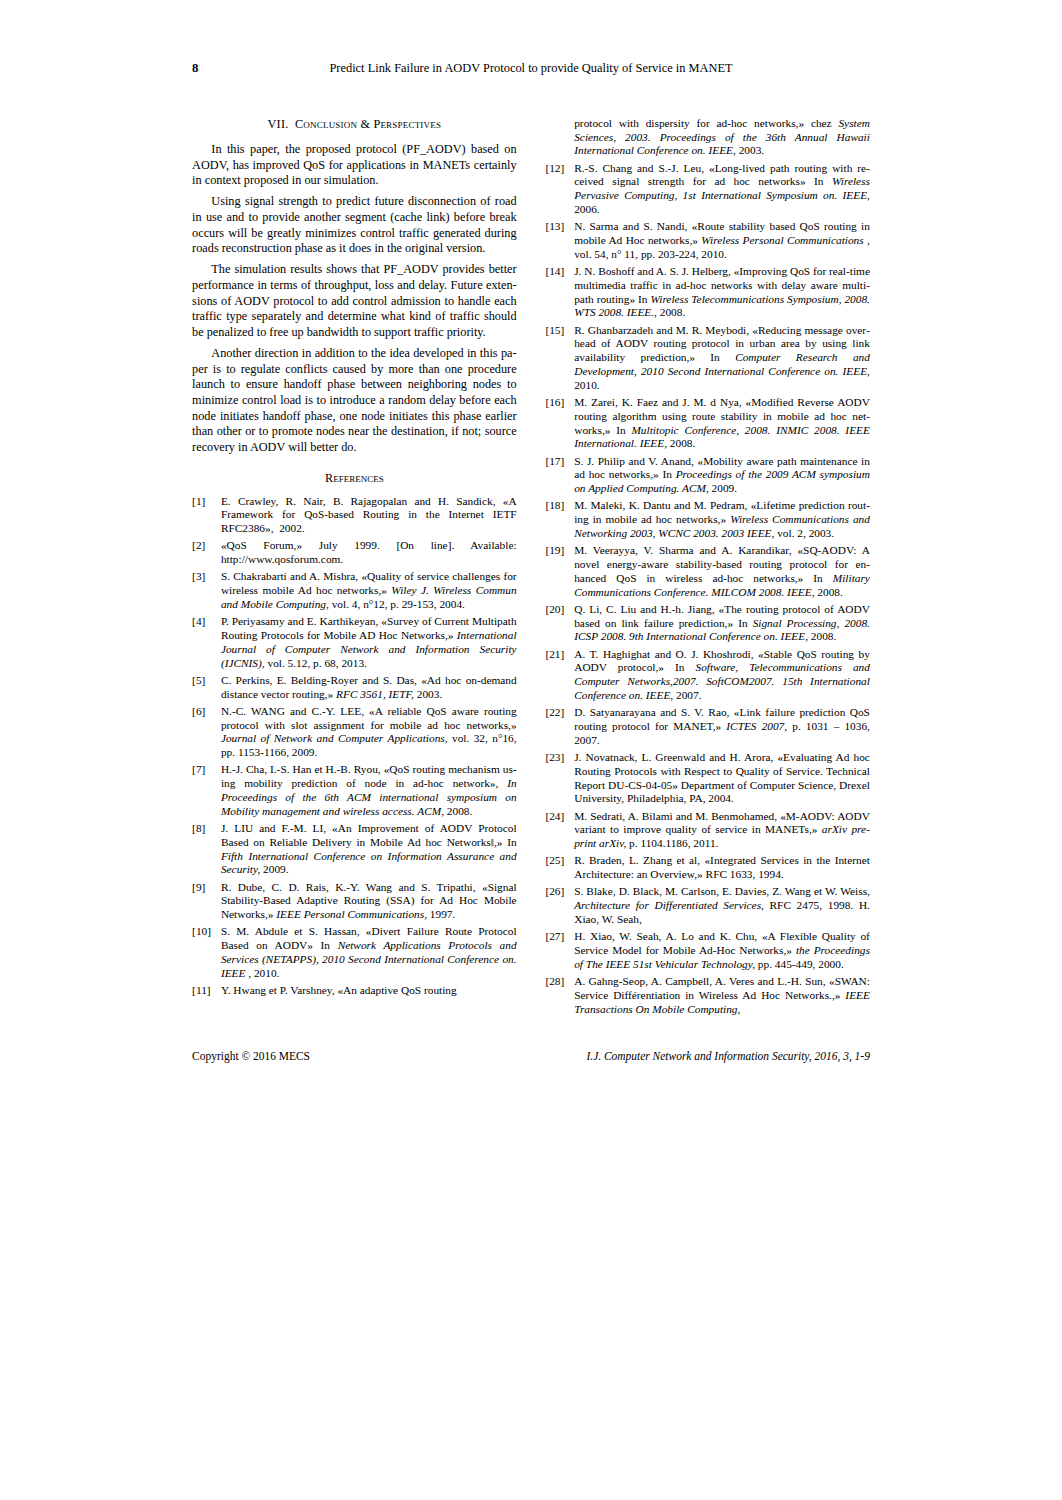8
Predict Link Failure in AODV Protocol to provide Quality of Service in MANET
VII. Conclusion & Perspectives
In this paper, the proposed protocol (PF_AODV) based on AODV, has improved QoS for applications in MANETs certainly in context proposed in our simulation.
Using signal strength to predict future disconnection of road in use and to provide another segment (cache link) before break occurs will be greatly minimizes control traffic generated during roads reconstruction phase as it does in the original version.
The simulation results shows that PF_AODV provides better performance in terms of throughput, loss and delay. Future extensions of AODV protocol to add control admission to handle each traffic type separately and determine what kind of traffic should be penalized to free up bandwidth to support traffic priority.
Another direction in addition to the idea developed in this paper is to regulate conflicts caused by more than one procedure launch to ensure handoff phase between neighboring nodes to minimize control load is to introduce a random delay before each node initiates handoff phase, one node initiates this phase earlier than other or to promote nodes near the destination, if not; source recovery in AODV will better do.
References
[1] E. Crawley, R. Nair, B. Rajagopalan and H. Sandick, «A Framework for QoS-based Routing in the Internet IETF RFC2386», 2002.
[2]«QoS Forum,» July 1999. [On line]. Available: http://www.qosforum.com.
[3] S. Chakrabarti and A. Mishra, «Quality of service challenges for wireless mobile Ad hoc networks,» Wiley J. Wireless Commun and Mobile Computing, vol. 4, n°12, p. 29-153, 2004.
[4] P. Periyasamy and E. Karthikeyan, «Survey of Current Multipath Routing Protocols for Mobile AD Hoc Networks,» International Journal of Computer Network and Information Security (IJCNIS), vol. 5.12, p. 68, 2013.
[5] C. Perkins, E. Belding-Royer and S. Das, «Ad hoc on-demand distance vector routing,» RFC 3561, IETF, 2003.
[6] N.-C. WANG and C.-Y. LEE, «A reliable QoS aware routing protocol with slot assignment for mobile ad hoc networks,» Journal of Network and Computer Applications, vol. 32, n°16, pp. 1153-1166, 2009.
[7] H.-J. Cha, I.-S. Han et H.-B. Ryou, «QoS routing mechanism using mobility prediction of node in ad-hoc network», In Proceedings of the 6th ACM international symposium on Mobility management and wireless access. ACM, 2008.
[8] J. LIU and F.-M. LI, «An Improvement of AODV Protocol Based on Reliable Delivery in Mobile Ad hoc Networksǁ,» In Fifth International Conference on Information Assurance and Security, 2009.
[9] R. Dube, C. D. Rais, K.-Y. Wang and S. Tripathi, «Signal Stability-Based Adaptive Routing (SSA) for Ad Hoc Mobile Networks,» IEEE Personal Communications, 1997.
[10] S. M. Abdule et S. Hassan, «Divert Failure Route Protocol Based on AODV» In Network Applications Protocols and Services (NETAPPS), 2010 Second International Conference on. IEEE , 2010.
[11] Y. Hwang et P. Varshney, «An adaptive QoS routing
protocol with dispersity for ad-hoc networks,» chez System Sciences, 2003. Proceedings of the 36th Annual Hawaii International Conference on. IEEE, 2003.
[12] R.-S. Chang and S.-J. Leu, «Long-lived path routing with received signal strength for ad hoc networks» In Wireless Pervasive Computing, 1st International Symposium on. IEEE, 2006.
[13] N. Sarma and S. Nandi, «Route stability based QoS routing in mobile Ad Hoc networks,» Wireless Personal Communications , vol. 54, n° 11, pp. 203-224, 2010.
[14] J. N. Boshoff and A. S. J. Helberg, «Improving QoS for real-time multimedia traffic in ad-hoc networks with delay aware multi-path routing» In Wireless Telecommunications Symposium, 2008. WTS 2008. IEEE., 2008.
[15] R. Ghanbarzadeh and M. R. Meybodi, «Reducing message overhead of AODV routing protocol in urban area by using link availability prediction,» In Computer Research and Development, 2010 Second International Conference on. IEEE, 2010.
[16] M. Zarei, K. Faez and J. M. d Nya, «Modified Reverse AODV routing algorithm using route stability in mobile ad hoc networks,» In Multitopic Conference, 2008. INMIC 2008. IEEE International. IEEE, 2008.
[17] S. J. Philip and V. Anand, «Mobility aware path maintenance in ad hoc networks,» In Proceedings of the 2009 ACM symposium on Applied Computing. ACM, 2009.
[18] M. Maleki, K. Dantu and M. Pedram, «Lifetime prediction routing in mobile ad hoc networks,» Wireless Communications and Networking 2003, WCNC 2003. 2003 IEEE, vol. 2, 2003.
[19] M. Veerayya, V. Sharma and A. Karandikar, «SQ-AODV: A novel energy-aware stability-based routing protocol for enhanced QoS in wireless ad-hoc networks,» In Military Communications Conference. MILCOM 2008. IEEE, 2008.
[20] Q. Li, C. Liu and H.-h. Jiang, «The routing protocol of AODV based on link failure prediction,» In Signal Processing, 2008. ICSP 2008. 9th International Conference on. IEEE, 2008.
[21] A. T. Haghighat and O. J. Khoshrodi, «Stable QoS routing by AODV protocol,» In Software, Telecommunications and Computer Networks,2007. SoftCOM2007. 15th International Conference on. IEEE, 2007.
[22] D. Satyanarayana and S. V. Rao, «Link failure prediction QoS routing protocol for MANET,» ICTES 2007, p. 1031 – 1036, 2007.
[23] J. Novatnack, L. Greenwald and H. Arora, «Evaluating Ad hoc Routing Protocols with Respect to Quality of Service. Technical Report DU-CS-04-05» Department of Computer Science, Drexel University, Philadelphia, PA, 2004.
[24] M. Sedrati, A. Bilami and M. Benmohamed, «M-AODV: AODV variant to improve quality of service in MANETs,» arXiv preprint arXiv, p. 1104.1186, 2011.
[25] R. Braden, L. Zhang et al, «Integrated Services in the Internet Architecture: an Overview,» RFC 1633, 1994.
[26] S. Blake, D. Black, M. Carlson, E. Davies, Z. Wang et W. Weiss, Architecture for Differentiated Services, RFC 2475, 1998. H. Xiao, W. Seah,
[27] H. Xiao, W. Seah, A. Lo and K. Chu, «A Flexible Quality of Service Model for Mobile Ad-Hoc Networks,» the Proceedings of The IEEE 51st Vehicular Technology, pp. 445-449, 2000.
[28] A. Gahng-Seop, A. Campbell, A. Veres and L.-H. Sun, «SWAN: Service Différentiation in Wireless Ad Hoc Networks.,» IEEE Transactions On Mobile Computing,
Copyright © 2016 MECS
I.J. Computer Network and Information Security, 2016, 3, 1-9